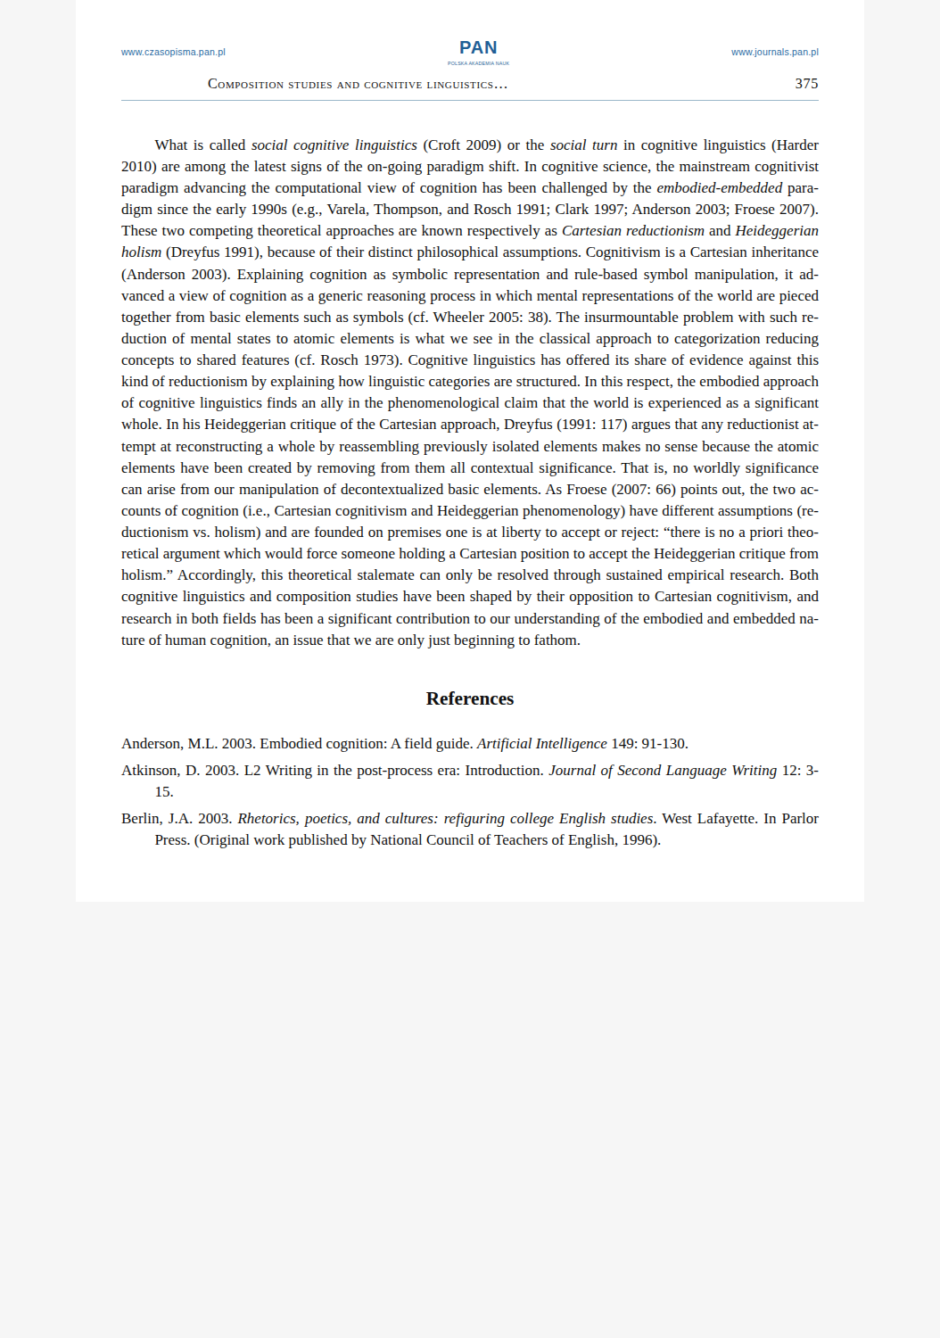www.czasopisma.pan.pl PAN
POLSKA AKADEMIA NAUK www.journals.pan.pl
Composition studies and cognitive linguistics… 375
What is called social cognitive linguistics (Croft 2009) or the social turn in cognitive linguistics (Harder 2010) are among the latest signs of the on-going paradigm shift. In cognitive science, the mainstream cognitivist paradigm advancing the computational view of cognition has been challenged by the embodied-embedded paradigm since the early 1990s (e.g., Varela, Thompson, and Rosch 1991; Clark 1997; Anderson 2003; Froese 2007). These two competing theoretical approaches are known respectively as Cartesian reductionism and Heideggerian holism (Dreyfus 1991), because of their distinct philosophical assumptions. Cognitivism is a Cartesian inheritance (Anderson 2003). Explaining cognition as symbolic representation and rule-based symbol manipulation, it advanced a view of cognition as a generic reasoning process in which mental representations of the world are pieced together from basic elements such as symbols (cf. Wheeler 2005: 38). The insurmountable problem with such reduction of mental states to atomic elements is what we see in the classical approach to categorization reducing concepts to shared features (cf. Rosch 1973). Cognitive linguistics has offered its share of evidence against this kind of reductionism by explaining how linguistic categories are structured. In this respect, the embodied approach of cognitive linguistics finds an ally in the phenomenological claim that the world is experienced as a significant whole. In his Heideggerian critique of the Cartesian approach, Dreyfus (1991: 117) argues that any reductionist attempt at reconstructing a whole by reassembling previously isolated elements makes no sense because the atomic elements have been created by removing from them all contextual significance. That is, no worldly significance can arise from our manipulation of decontextualized basic elements. As Froese (2007: 66) points out, the two accounts of cognition (i.e., Cartesian cognitivism and Heideggerian phenomenology) have different assumptions (reductionism vs. holism) and are founded on premises one is at liberty to accept or reject: “there is no a priori theoretical argument which would force someone holding a Cartesian position to accept the Heideggerian critique from holism.” Accordingly, this theoretical stalemate can only be resolved through sustained empirical research. Both cognitive linguistics and composition studies have been shaped by their opposition to Cartesian cognitivism, and research in both fields has been a significant contribution to our understanding of the embodied and embedded nature of human cognition, an issue that we are only just beginning to fathom.
References
Anderson, M.L. 2003. Embodied cognition: A field guide. Artificial Intelligence 149: 91-130.
Atkinson, D. 2003. L2 Writing in the post-process era: Introduction. Journal of Second Language Writing 12: 3-15.
Berlin, J.A. 2003. Rhetorics, poetics, and cultures: refiguring college English studies. West Lafayette. In Parlor Press. (Original work published by National Council of Teachers of English, 1996).